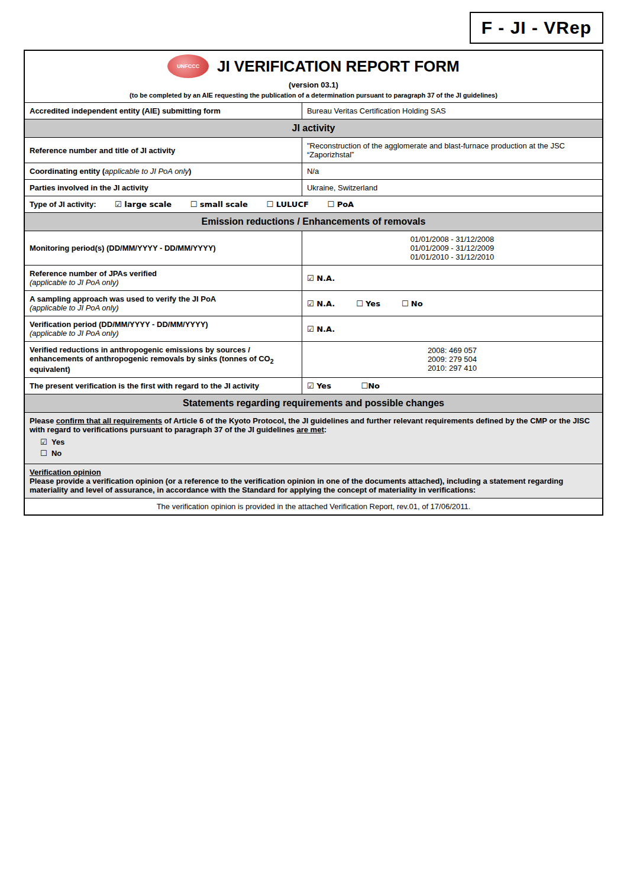F - JI - VRep
| UNFCCC JI VERIFICATION REPORT FORM (version 03.1) (to be completed by an AIE requesting the publication of a determination pursuant to paragraph 37 of the JI guidelines) |
| Accredited independent entity (AIE) submitting form | Bureau Veritas Certification Holding SAS |
| JI activity |
| Reference number and title of JI activity | "Reconstruction of the agglomerate and blast-furnace production at the JSC “Zaporizhstal” |
| Coordinating entity ( applicable to JI PoA only ) | N/a |
| Parties involved in the JI activity | Ukraine, Switzerland |
| Type of JI activity: ☑ large scale ☐ small scale ☐ LULUCF ☐ PoA |
| Emission reductions / Enhancements of removals |
| Monitoring period(s) (DD/MM/YYYY - DD/MM/YYYY) | 01/01/2008 - 31/12/2008 01/01/2009 - 31/12/2009 01/01/2010 - 31/12/2010 |
| Reference number of JPAs verified (applicable to JI PoA only) | ☑ N.A. |
| A sampling approach was used to verify the JI PoA (applicable to JI PoA only) | ☑ N.A. ☐ Yes ☐ No |
| Verification period (DD/MM/YYYY - DD/MM/YYYY) (applicable to JI PoA only) | ☑ N.A. |
| Verified reductions in anthropogenic emissions by sources / enhancements of anthropogenic removals by sinks (tonnes of CO 2 equivalent) | 2008: 469 057 2009: 279 504 2010: 297 410 |
| The present verification is the first with regard to the JI activity | ☑ Yes ☐ No |
| Statements regarding requirements and possible changes |
| Please confirm that all requirements of Article 6 of the Kyoto Protocol, the JI guidelines and further relevant requirements defined by the CMP or the JISC with regard to verifications pursuant to paragraph 37 of the JI guidelines are met : ☑ Yes ☐ No |
| Verification opinion Please provide a verification opinion (or a reference to the verification opinion in one of the documents attached), including a statement regarding materiality and level of assurance, in accordance with the Standard for applying the concept of materiality in verifications: |
| The verification opinion is provided in the attached Verification Report, rev.01, of 17/06/2011. |